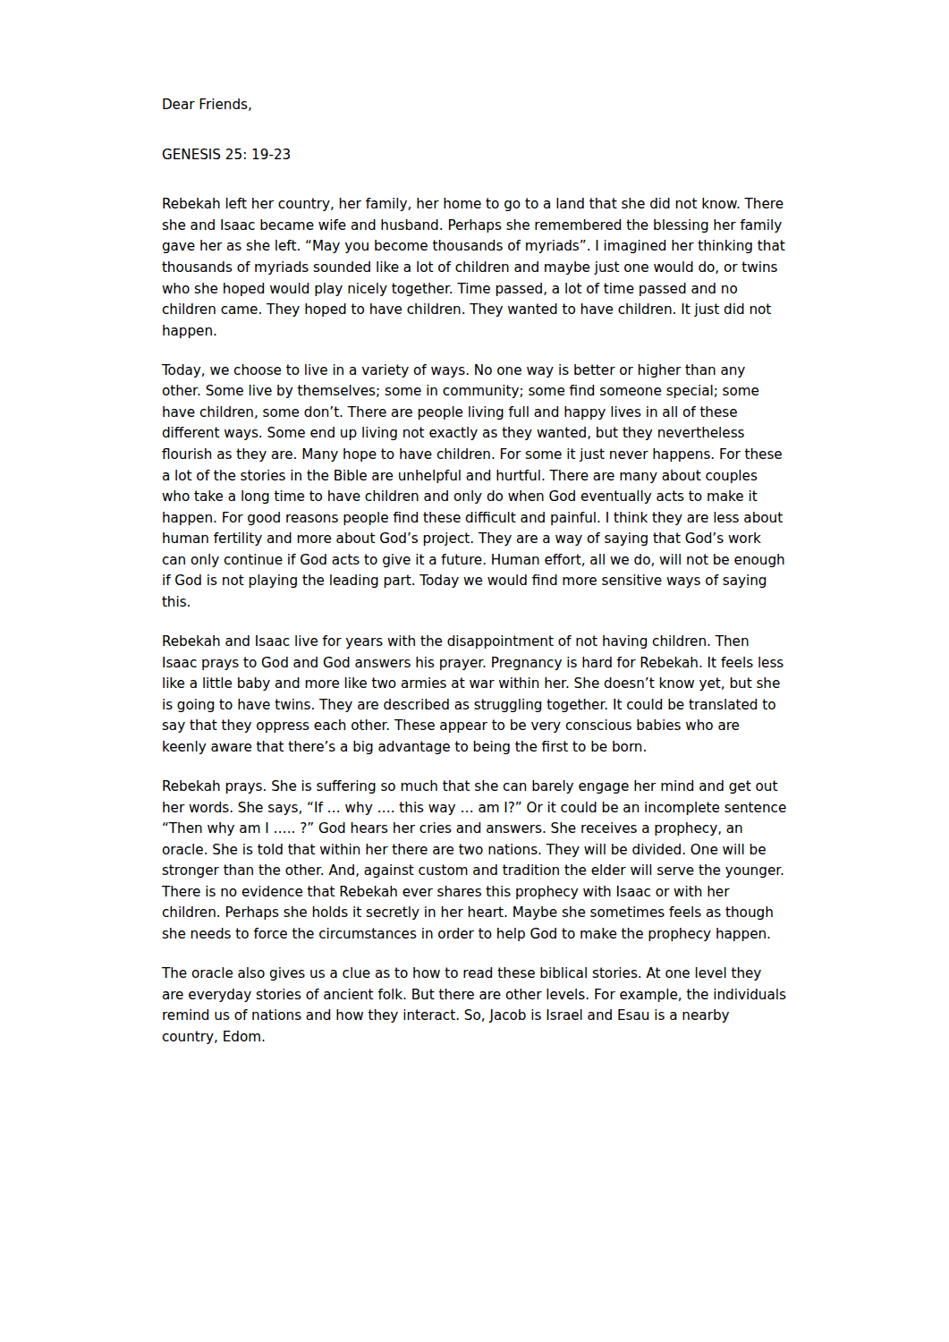Dear Friends,
GENESIS 25: 19-23
Rebekah left her country, her family, her home to go to a land that she did not know. There she and Isaac became wife and husband. Perhaps she remembered the blessing her family gave her as she left. “May you become thousands of myriads”. I imagined her thinking that thousands of myriads sounded like a lot of children and maybe just one would do, or twins who she hoped would play nicely together. Time passed, a lot of time passed and no children came. They hoped to have children. They wanted to have children. It just did not happen.
Today, we choose to live in a variety of ways. No one way is better or higher than any other. Some live by themselves; some in community; some find someone special; some have children, some don’t. There are people living full and happy lives in all of these different ways. Some end up living not exactly as they wanted, but they nevertheless flourish as they are. Many hope to have children. For some it just never happens. For these a lot of the stories in the Bible are unhelpful and hurtful. There are many about couples who take a long time to have children and only do when God eventually acts to make it happen. For good reasons people find these difficult and painful. I think they are less about human fertility and more about God’s project. They are a way of saying that God’s work can only continue if God acts to give it a future. Human effort, all we do, will not be enough if God is not playing the leading part. Today we would find more sensitive ways of saying this.
Rebekah and Isaac live for years with the disappointment of not having children. Then Isaac prays to God and God answers his prayer. Pregnancy is hard for Rebekah. It feels less like a little baby and more like two armies at war within her. She doesn’t know yet, but she is going to have twins. They are described as struggling together. It could be translated to say that they oppress each other. These appear to be very conscious babies who are keenly aware that there’s a big advantage to being the first to be born.
Rebekah prays. She is suffering so much that she can barely engage her mind and get out her words. She says, “If … why …. this way … am I?” Or it could be an incomplete sentence “Then why am I ….. ?” God hears her cries and answers. She receives a prophecy, an oracle. She is told that within her there are two nations. They will be divided. One will be stronger than the other. And, against custom and tradition the elder will serve the younger. There is no evidence that Rebekah ever shares this prophecy with Isaac or with her children. Perhaps she holds it secretly in her heart. Maybe she sometimes feels as though she needs to force the circumstances in order to help God to make the prophecy happen.
The oracle also gives us a clue as to how to read these biblical stories. At one level they are everyday stories of ancient folk. But there are other levels. For example, the individuals remind us of nations and how they interact. So, Jacob is Israel and Esau is a nearby country, Edom.